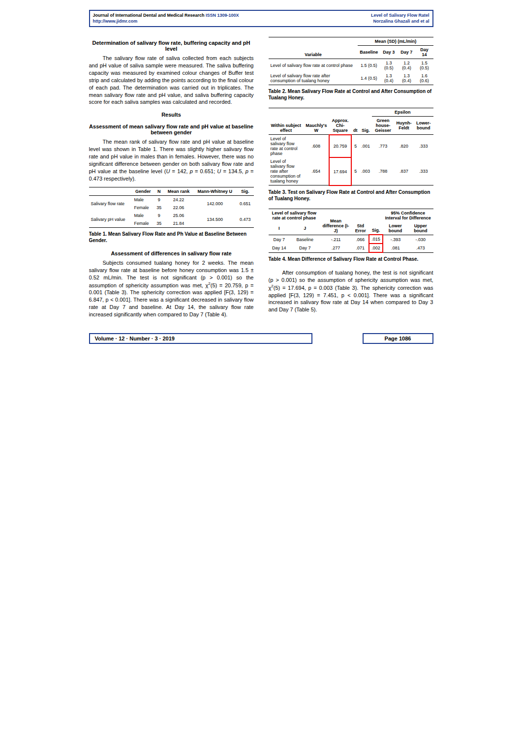Journal of International Dental and Medical Research ISSN 1309-100X
http://www.jidmr.com
Level of Salivary Flow Ratel
Norzalina Ghazali and et al
Determination of salivary flow rate, buffering capacity and pH level
The salivary flow rate of saliva collected from each subjects and pH value of saliva sample were measured. The saliva buffering capacity was measured by examined colour changes of Buffer test strip and calculated by adding the points according to the final colour of each pad. The determination was carried out in triplicates. The mean salivary flow rate and pH value, and saliva buffering capacity score for each saliva samples was calculated and recorded.
Results
Assessment of mean salivary flow rate and pH value at baseline between gender
The mean rank of salivary flow rate and pH value at baseline level was shown in Table 1. There was slightly higher salivary flow rate and pH value in males than in females. However, there was no significant difference between gender on both salivary flow rate and pH value at the baseline level (U = 142, p = 0.651; U = 134.5, p = 0.473 respectively).
Table 1. Mean Salivary Flow Rate and Ph Value at Baseline Between Gender.
| | Gender | N | Mean rank | Mann-Whitney U | Sig. |
| --- | --- | --- | --- | --- | --- |
| Salivary flow rate | Male | 9 | 24.22 | 142.000 | 0.651 |
| Female | 35 | 22.06 |
| Salivary pH value | Male | 9 | 25.06 | 134.500 | 0.473 |
| Female | 35 | 21.84 |
Assessment of differences in salivary flow rate
Subjects consumed tualang honey for 2 weeks. The mean salivary flow rate at baseline before honey consumption was 1.5 ± 0.52 mL/min. The test is not significant (p > 0.001) so the assumption of sphericity assumption was met, χ2(5) = 20.759, p = 0.001 (Table 3). The sphericity correction was applied [F(3, 129) = 6.847, p < 0.001]. There was a significant decreased in salivary flow rate at Day 7 and baseline. At Day 14, the salivary flow rate increased significantly when compared to Day 7 (Table 4).
Table 2. Mean Salivary Flow Rate at Control and After Consumption of Tualang Honey.
| Variable | Mean (SD) (mL/min) |
| --- | --- |
| Baseline | Day 3 | Day 7 | Day 14 |
| Level of salivary flow rate at control phase | 1.5 (0.5) | 1.3 (0.5) | 1.2 (0.4) | 1.5 (0.5) |
| Level of salivary flow rate after consumption of tualang honey | 1.4 (0.5) | 1.3 (0.4) | 1.3 (0.4) | 1.6 (0.6) |
Table 3. Test on Salivary Flow Rate at Control and After Consumption of Tualang Honey.
| Within subject effect | Mauchly's W | Approx. Chi-Square | dt | Sig. | Epsilon |
| --- | --- | --- | --- | --- | --- |
| Green house-Geisser | Huynh-Feldt | Lower-bound |
| Level of salivary flow rate at control phase | .608 | 20.759 | 5 | .001 | .773 | .820 | .333 |
| Level of salivary flow rate after consumption of tualang honey | .654 | 17.694 | 5 | .003 | .788 | .837 | .333 |
Table 4. Mean Difference of Salivary Flow Rate at Control Phase.
| Level of salivary flow rate at control phase | Mean difference (I-J) | Std Error | Sig. | 95% Confidence Interval for Difference |
| --- | --- | --- | --- | --- |
| I | J | Lower bound | Upper bound |
| Day 7 | Baseline | -.211 | .066 | .015 | -.393 | -.030 |
| Day 14 | Day 7 | .277 | .071 | .002 | .081 | .473 |
After consumption of tualang honey, the test is not significant (p > 0.001) so the assumption of sphericity assumption was met, χ2(5) = 17.694, p = 0.003 (Table 3). The sphericity correction was applied [F(3, 129) = 7.451, p < 0.001]. There was a significant increased in salivary flow rate at Day 14 when compared to Day 3 and Day 7 (Table 5).
Volume · 12 · Number · 3 · 2019
Page 1086